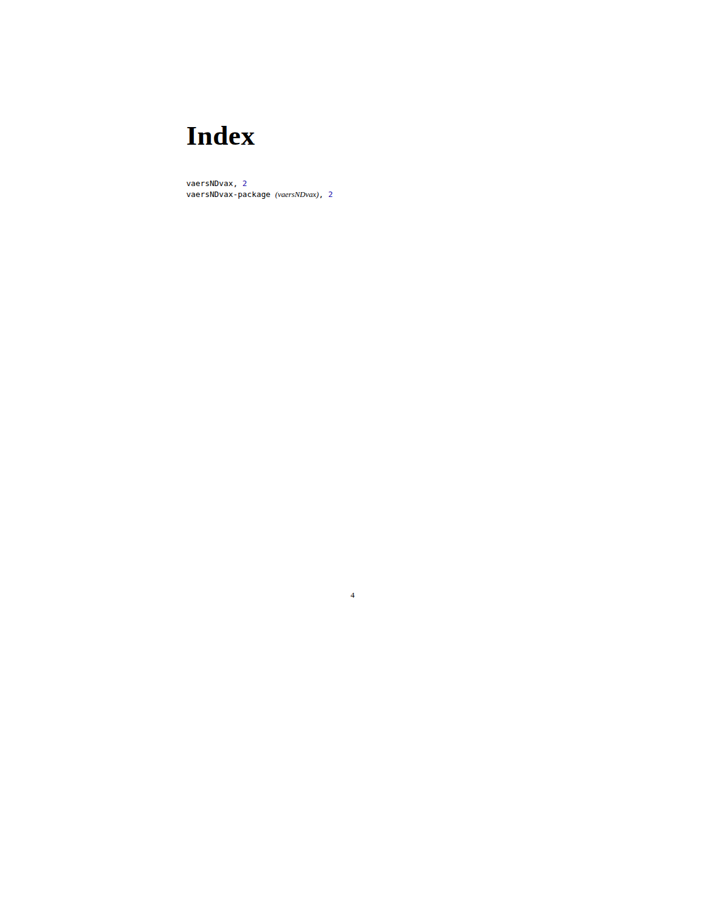Index
vaersNDvax, 2
vaersNDvax-package (vaersNDvax), 2
4